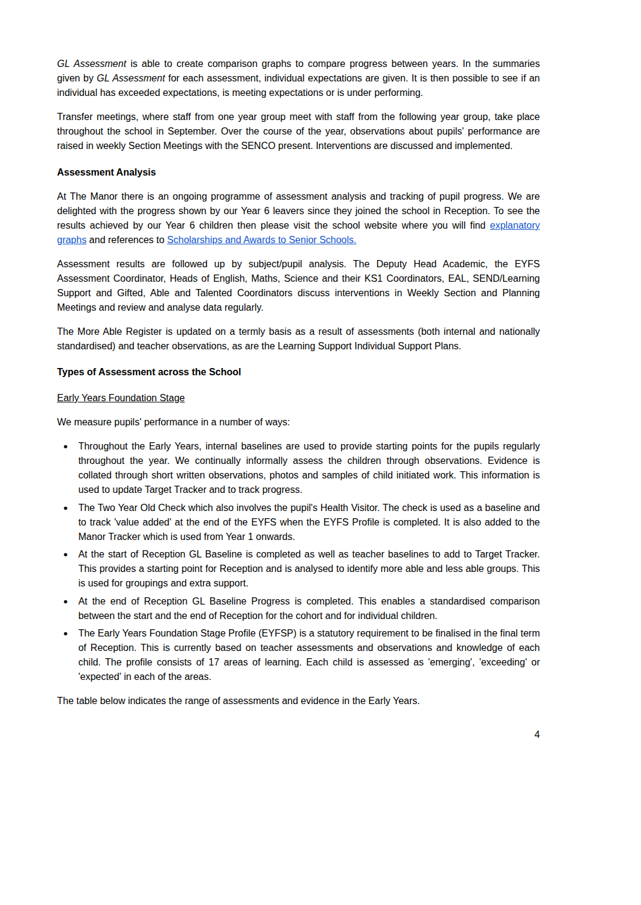GL Assessment is able to create comparison graphs to compare progress between years. In the summaries given by GL Assessment for each assessment, individual expectations are given. It is then possible to see if an individual has exceeded expectations, is meeting expectations or is under performing.
Transfer meetings, where staff from one year group meet with staff from the following year group, take place throughout the school in September. Over the course of the year, observations about pupils' performance are raised in weekly Section Meetings with the SENCO present. Interventions are discussed and implemented.
Assessment Analysis
At The Manor there is an ongoing programme of assessment analysis and tracking of pupil progress. We are delighted with the progress shown by our Year 6 leavers since they joined the school in Reception. To see the results achieved by our Year 6 children then please visit the school website where you will find explanatory graphs and references to Scholarships and Awards to Senior Schools.
Assessment results are followed up by subject/pupil analysis. The Deputy Head Academic, the EYFS Assessment Coordinator, Heads of English, Maths, Science and their KS1 Coordinators, EAL, SEND/Learning Support and Gifted, Able and Talented Coordinators discuss interventions in Weekly Section and Planning Meetings and review and analyse data regularly.
The More Able Register is updated on a termly basis as a result of assessments (both internal and nationally standardised) and teacher observations, as are the Learning Support Individual Support Plans.
Types of Assessment across the School
Early Years Foundation Stage
We measure pupils' performance in a number of ways:
Throughout the Early Years, internal baselines are used to provide starting points for the pupils regularly throughout the year. We continually informally assess the children through observations. Evidence is collated through short written observations, photos and samples of child initiated work. This information is used to update Target Tracker and to track progress.
The Two Year Old Check which also involves the pupil's Health Visitor. The check is used as a baseline and to track 'value added' at the end of the EYFS when the EYFS Profile is completed. It is also added to the Manor Tracker which is used from Year 1 onwards.
At the start of Reception GL Baseline is completed as well as teacher baselines to add to Target Tracker. This provides a starting point for Reception and is analysed to identify more able and less able groups. This is used for groupings and extra support.
At the end of Reception GL Baseline Progress is completed. This enables a standardised comparison between the start and the end of Reception for the cohort and for individual children.
The Early Years Foundation Stage Profile (EYFSP) is a statutory requirement to be finalised in the final term of Reception. This is currently based on teacher assessments and observations and knowledge of each child. The profile consists of 17 areas of learning. Each child is assessed as 'emerging', 'exceeding' or 'expected' in each of the areas.
The table below indicates the range of assessments and evidence in the Early Years.
4